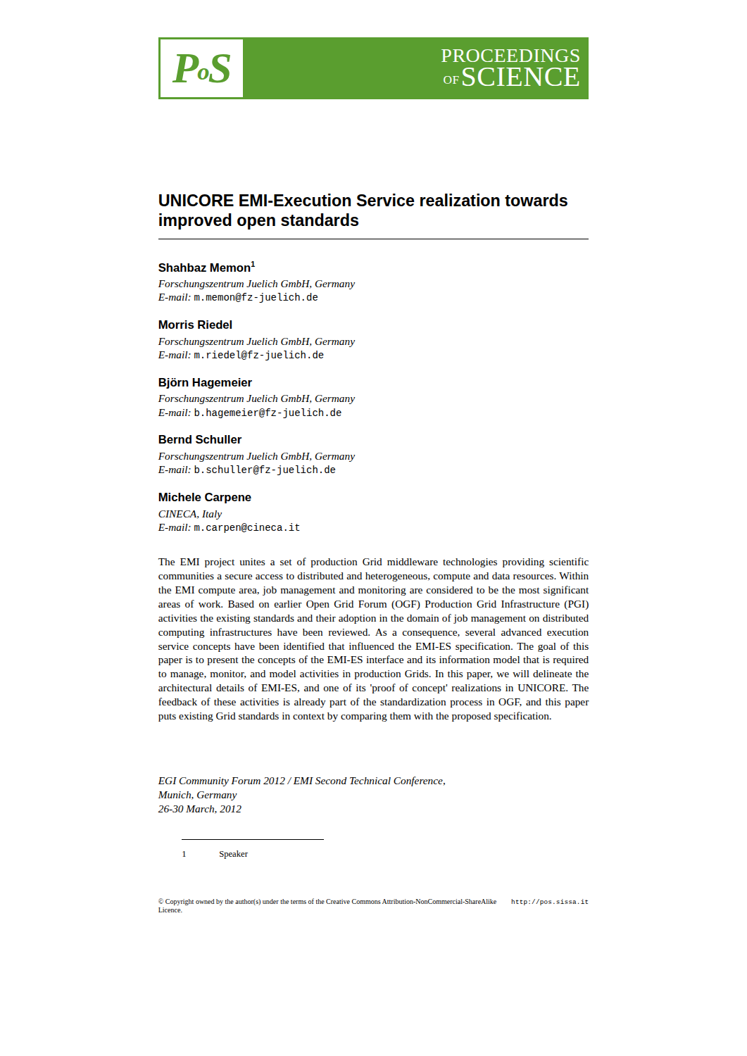Po S
PROCEEDINGS OFSCIENCE
UNICORE EMI-Execution Service realization towards improved open standards
Shahbaz Memon1
Forschungszentrum Juelich GmbH, Germany
E-mail: m.memon@fz-juelich.de
Morris Riedel
Forschungszentrum Juelich GmbH, Germany
E-mail: m.riedel@fz-juelich.de
Björn Hagemeier
Forschungszentrum Juelich GmbH, Germany
E-mail: b.hagemeier@fz-juelich.de
Bernd Schuller
Forschungszentrum Juelich GmbH, Germany
E-mail: b.schuller@fz-juelich.de
Michele Carpene
CINECA, Italy
E-mail: m.carpen@cineca.it
The EMI project unites a set of production Grid middleware technologies providing scientific communities a secure access to distributed and heterogeneous, compute and data resources. Within the EMI compute area, job management and monitoring are considered to be the most significant areas of work. Based on earlier Open Grid Forum (OGF) Production Grid Infrastructure (PGI) activities the existing standards and their adoption in the domain of job management on distributed computing infrastructures have been reviewed. As a consequence, several advanced execution service concepts have been identified that influenced the EMI-ES specification. The goal of this paper is to present the concepts of the EMI-ES interface and its information model that is required to manage, monitor, and model activities in production Grids. In this paper, we will delineate the architectural details of EMI-ES, and one of its 'proof of concept' realizations in UNICORE. The feedback of these activities is already part of the standardization process in OGF, and this paper puts existing Grid standards in context by comparing them with the proposed specification.
EGI Community Forum 2012 / EMI Second Technical Conference,
Munich, Germany
26-30 March, 2012
1 Speaker
© Copyright owned by the author(s) under the terms of the Creative Commons Attribution-NonCommercial-ShareAlike Licence. http://pos.sissa.it